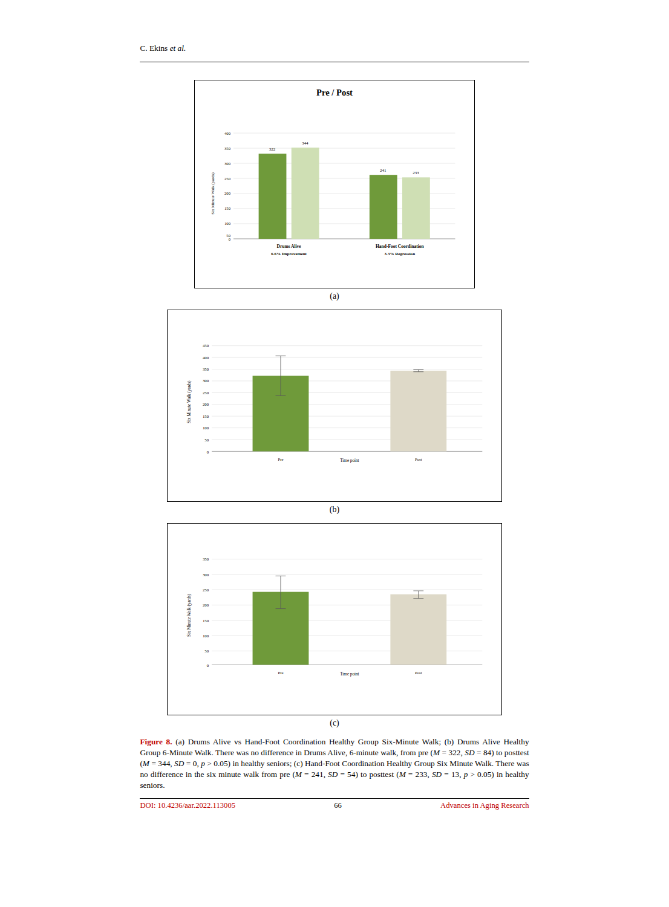C. Ekins et al.
Pre / Post
400 350 300 250 200 150 100 50 0 Six Minute Walk (yards) 322 344 241 233 Drums Alive 6.6% Improvement Hand-Foot Coordination 3.3% Regression
(a)
450 400 350 300 250 200 150 100 50 0 Six Minute Walk (yards) Pre Post Time point
(b)
350 300 250 200 150 100 50 0 Six Minute Walk (yards) Pre Post Time point
(c)
Figure 8. (a) Drums Alive vs Hand-Foot Coordination Healthy Group Six-Minute Walk; (b) Drums Alive Healthy Group 6-Minute Walk. There was no difference in Drums Alive, 6-minute walk, from pre (M = 322, SD = 84) to posttest (M = 344, SD = 0, p > 0.05) in healthy seniors; (c) Hand-Foot Coordination Healthy Group Six Minute Walk. There was no difference in the six minute walk from pre (M = 241, SD = 54) to posttest (M = 233, SD = 13, p > 0.05) in healthy seniors.
DOI: 10.4236/aar.2022.113005 66 Advances in Aging Research